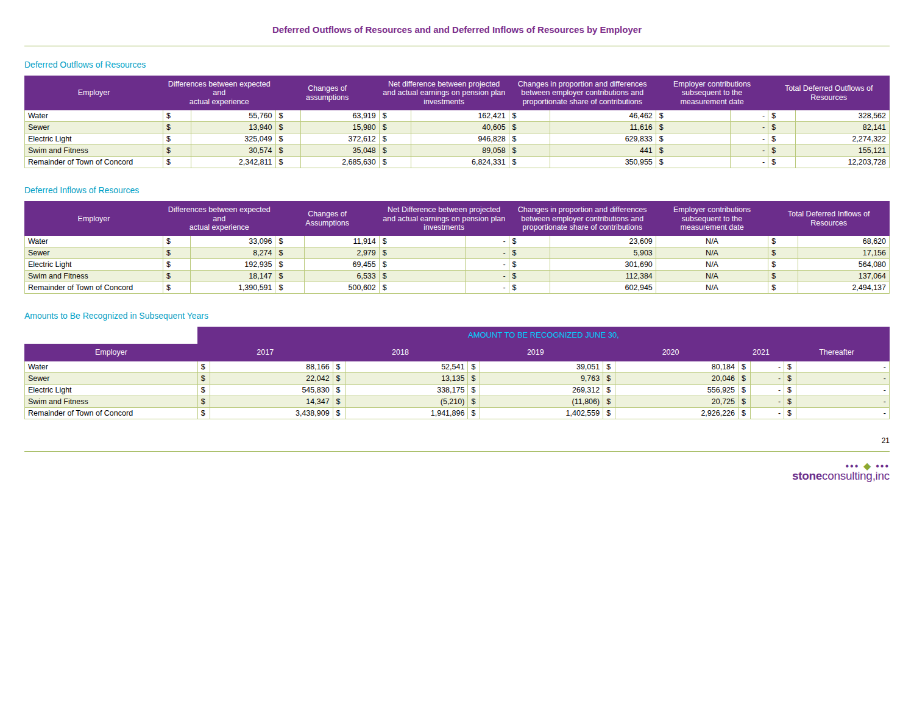Deferred Outflows of Resources and and Deferred Inflows of Resources by Employer
Deferred Outflows of Resources
| Employer | Differences between expected and actual experience | Changes of assumptions | Net difference between projected and actual earnings on pension plan investments | Changes in proportion and differences between employer contributions and proportionate share of contributions | Employer contributions subsequent to the measurement date | Total Deferred Outflows of Resources |
| --- | --- | --- | --- | --- | --- | --- |
| Water | $ | 55,760 | $ | 63,919 | $ | 162,421 | $ | 46,462 | $ | - | $ | 328,562 |
| Sewer | $ | 13,940 | $ | 15,980 | $ | 40,605 | $ | 11,616 | $ | - | $ | 82,141 |
| Electric Light | $ | 325,049 | $ | 372,612 | $ | 946,828 | $ | 629,833 | $ | - | $ | 2,274,322 |
| Swim and Fitness | $ | 30,574 | $ | 35,048 | $ | 89,058 | $ | 441 | $ | - | $ | 155,121 |
| Remainder of Town of Concord | $ | 2,342,811 | $ | 2,685,630 | $ | 6,824,331 | $ | 350,955 | $ | - | $ | 12,203,728 |
Deferred Inflows of Resources
| Employer | Differences between expected and actual experience | Changes of Assumptions | Net Difference between projected and actual earnings on pension plan investments | Changes in proportion and differences between employer contributions and proportionate share of contributions | Employer contributions subsequent to the measurement date | Total Deferred Inflows of Resources |
| --- | --- | --- | --- | --- | --- | --- |
| Water | $ | 33,096 | $ | 11,914 | $ | - | $ | 23,609 | N/A | $ | 68,620 |
| Sewer | $ | 8,274 | $ | 2,979 | $ | - | $ | 5,903 | N/A | $ | 17,156 |
| Electric Light | $ | 192,935 | $ | 69,455 | $ | - | $ | 301,690 | N/A | $ | 564,080 |
| Swim and Fitness | $ | 18,147 | $ | 6,533 | $ | - | $ | 112,384 | N/A | $ | 137,064 |
| Remainder of Town of Concord | $ | 1,390,591 | $ | 500,602 | $ | - | $ | 602,945 | N/A | $ | 2,494,137 |
Amounts to Be Recognized in Subsequent Years
| | AMOUNT TO BE RECOGNIZED JUNE 30, |
| --- | --- |
| Employer | 2017 | 2018 | 2019 | 2020 | 2021 | Thereafter |
| Water | $ | 88,166 | $ | 52,541 | $ | 39,051 | $ | 80,184 | $ | - | $ | - |
| Sewer | $ | 22,042 | $ | 13,135 | $ | 9,763 | $ | 20,046 | $ | - | $ | - |
| Electric Light | $ | 545,830 | $ | 338,175 | $ | 269,312 | $ | 556,925 | $ | - | $ | - |
| Swim and Fitness | $ | 14,347 | $ | (5,210) | $ | (11,806) | $ | 20,725 | $ | - | $ | - |
| Remainder of Town of Concord | $ | 3,438,909 | $ | 1,941,896 | $ | 1,402,559 | $ | 2,926,226 | $ | - | $ | - |
21
••• ◆ •••
stone consulting,inc